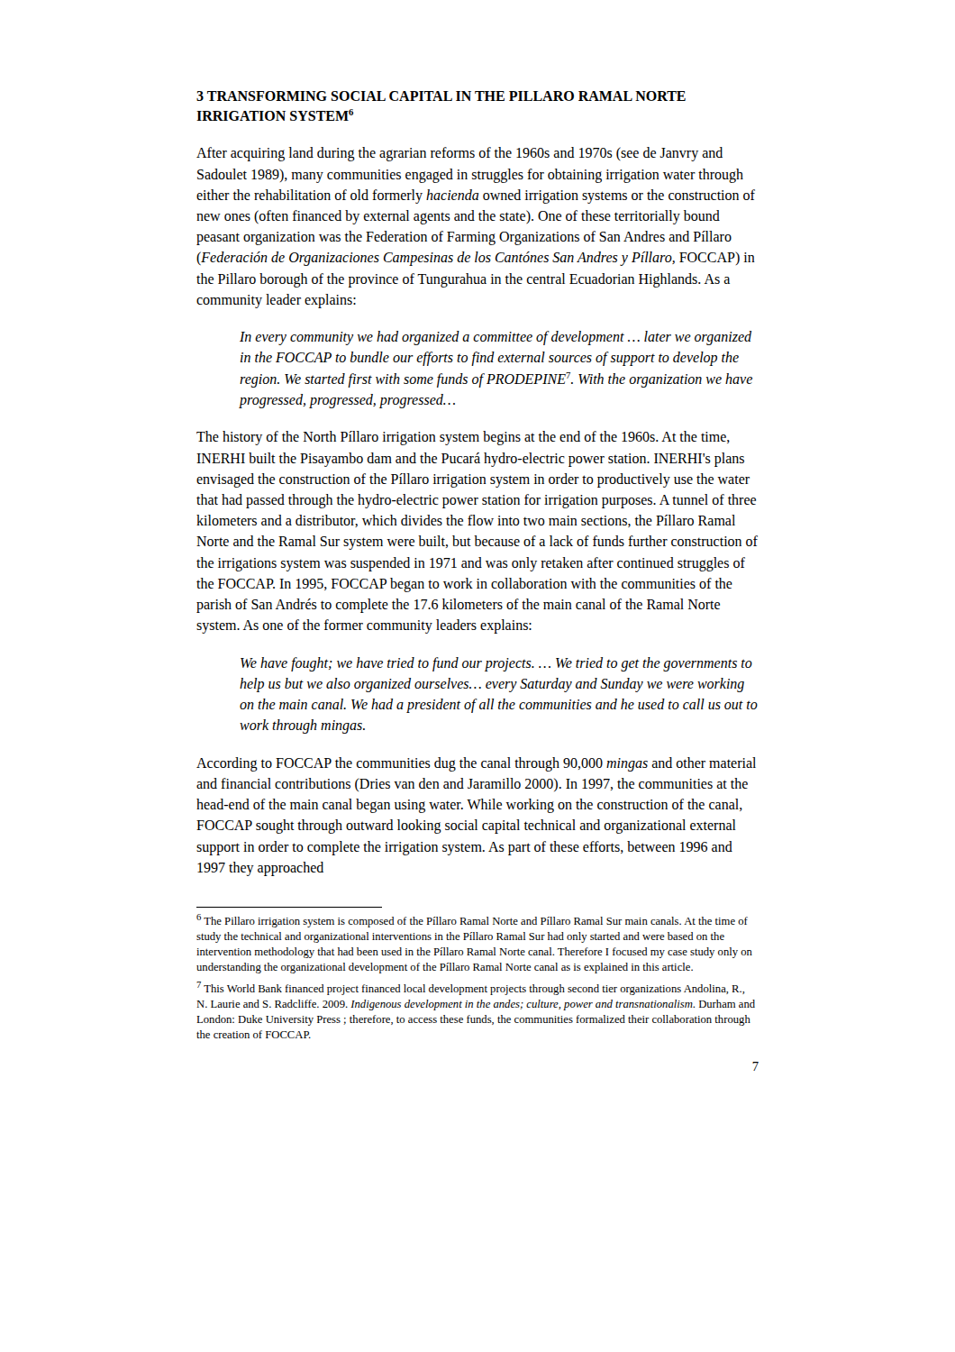3 Transforming Social Capital in the Pillaro Ramal Norte Irrigation System6
After acquiring land during the agrarian reforms of the 1960s and 1970s (see de Janvry and Sadoulet 1989), many communities engaged in struggles for obtaining irrigation water through either the rehabilitation of old formerly hacienda owned irrigation systems or the construction of new ones (often financed by external agents and the state). One of these territorially bound peasant organization was the Federation of Farming Organizations of San Andres and Píllaro (Federación de Organizaciones Campesinas de los Cantónes San Andres y Píllaro, FOCCAP) in the Pillaro borough of the province of Tungurahua in the central Ecuadorian Highlands. As a community leader explains:
In every community we had organized a committee of development … later we organized in the FOCCAP to bundle our efforts to find external sources of support to develop the region. We started first with some funds of PRODEPINE7. With the organization we have progressed, progressed, progressed…
The history of the North Píllaro irrigation system begins at the end of the 1960s. At the time, INERHI built the Pisayambo dam and the Pucará hydro-electric power station. INERHI's plans envisaged the construction of the Píllaro irrigation system in order to productively use the water that had passed through the hydro-electric power station for irrigation purposes. A tunnel of three kilometers and a distributor, which divides the flow into two main sections, the Píllaro Ramal Norte and the Ramal Sur system were built, but because of a lack of funds further construction of the irrigations system was suspended in 1971 and was only retaken after continued struggles of the FOCCAP. In 1995, FOCCAP began to work in collaboration with the communities of the parish of San Andrés to complete the 17.6 kilometers of the main canal of the Ramal Norte system. As one of the former community leaders explains:
We have fought; we have tried to fund our projects. … We tried to get the governments to help us but we also organized ourselves… every Saturday and Sunday we were working on the main canal. We had a president of all the communities and he used to call us out to work through mingas.
According to FOCCAP the communities dug the canal through 90,000 mingas and other material and financial contributions (Dries van den and Jaramillo 2000). In 1997, the communities at the head-end of the main canal began using water. While working on the construction of the canal, FOCCAP sought through outward looking social capital technical and organizational external support in order to complete the irrigation system. As part of these efforts, between 1996 and 1997 they approached
6 The Pillaro irrigation system is composed of the Píllaro Ramal Norte and Píllaro Ramal Sur main canals. At the time of study the technical and organizational interventions in the Píllaro Ramal Sur had only started and were based on the intervention methodology that had been used in the Píllaro Ramal Norte canal. Therefore I focused my case study only on understanding the organizational development of the Píllaro Ramal Norte canal as is explained in this article.
7 This World Bank financed project financed local development projects through second tier organizations Andolina, R., N. Laurie and S. Radcliffe. 2009. Indigenous development in the andes; culture, power and transnationalism. Durham and London: Duke University Press ; therefore, to access these funds, the communities formalized their collaboration through the creation of FOCCAP.
7